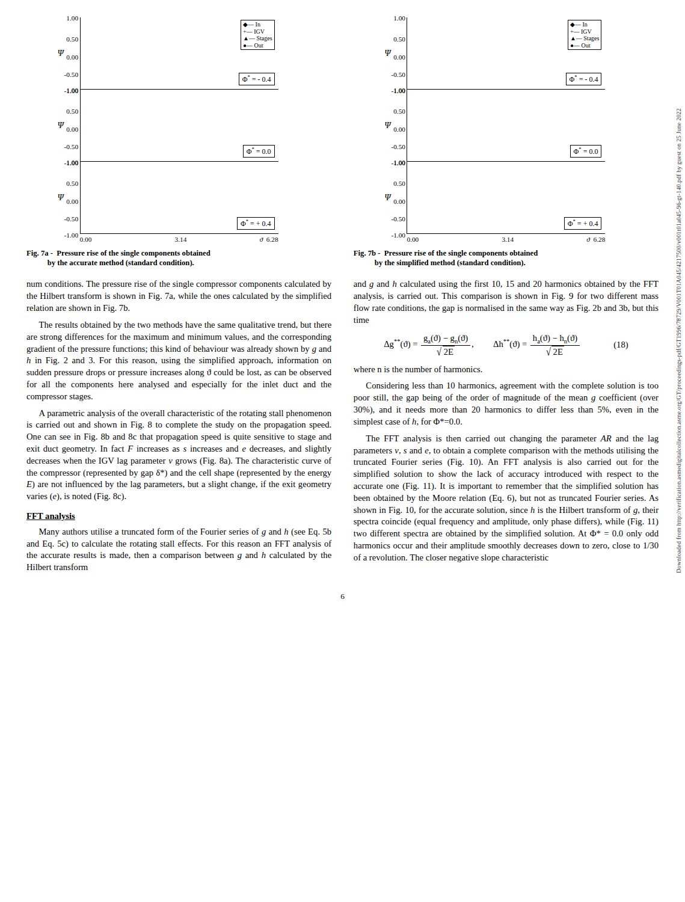Downloaded from http://verification.asmedigitalcollection.asme.org/GT/proceedings-pdf/GT1996/78729/V001T01A045/4217500/v001t01a045-96-gt-140.pdf by guest on 25 June 2022
Ψ 1.00 0.50 0.00 -0.50 -1.00
◆— In +— IGV ▲— Stages ●— Out
Φ* = - 0.4
Ψ 1.00 0.50 0.00 -0.50 -1.00
Φ* = 0.0
Ψ 1.00 0.50 0.00 -0.50 -1.00
Φ* = + 0.4
0.00 3.14 ϑ 6.28
Fig. 7a - Pressure rise of the single components obtained
by the accurate method (standard condition).
Ψ 1.00 0.50 0.00 -0.50 -1.00
◆— In +— IGV ▲— Stages ●— Out
Φ* = - 0.4
Ψ 1.00 0.50 0.00 -0.50 -1.00
Φ* = 0.0
Ψ 1.00 0.50 0.00 -0.50 -1.00
Φ* = + 0.4
0.00 3.14 ϑ 6.28
Fig. 7b - Pressure rise of the single components obtained
by the simplified method (standard condition).
num conditions. The pressure rise of the single compressor components calculated by the Hilbert transform is shown in Fig. 7a, while the ones calculated by the simplified relation are shown in Fig. 7b.
The results obtained by the two methods have the same qualitative trend, but there are strong differences for the maximum and minimum values, and the corresponding gradient of the pressure functions; this kind of behaviour was already shown by g and h in Fig. 2 and 3. For this reason, using the simplified approach, information on sudden pressure drops or pressure increases along ϑ could be lost, as can be observed for all the components here analysed and especially for the inlet duct and the compressor stages.
A parametric analysis of the overall characteristic of the rotating stall phenomenon is carried out and shown in Fig. 8 to complete the study on the propagation speed. One can see in Fig. 8b and 8c that propagation speed is quite sensitive to stage and exit duct geometry. In fact F increases as s increases and e decreases, and slightly decreases when the IGV lag parameter v grows (Fig. 8a). The characteristic curve of the compressor (represented by gap δ*) and the cell shape (represented by the energy E) are not influenced by the lag parameters, but a slight change, if the exit geometry varies (e), is noted (Fig. 8c).
FFT analysis
Many authors utilise a truncated form of the Fourier series of g and h (see Eq. 5b and Eq. 5c) to calculate the rotating stall effects. For this reason an FFT analysis of the accurate results is made, then a comparison between g and h calculated by the Hilbert transform
and g and h calculated using the first 10, 15 and 20 harmonics obtained by the FFT analysis, is carried out. This comparison is shown in Fig. 9 for two different mass flow rate conditions, the gap is normalised in the same way as Fig. 2b and 3b, but this time
Δg**(ϑ) = ga(ϑ) − gn(ϑ) √2E , Δh**(ϑ) = ha(ϑ) − hn(ϑ) √2E (18)
where n is the number of harmonics.
Considering less than 10 harmonics, agreement with the complete solution is too poor still, the gap being of the order of magnitude of the mean g coefficient (over 30%), and it needs more than 20 harmonics to differ less than 5%, even in the simplest case of h, for Φ*=0.0.
The FFT analysis is then carried out changing the parameter AR and the lag parameters v, s and e, to obtain a complete comparison with the methods utilising the truncated Fourier series (Fig. 10). An FFT analysis is also carried out for the simplified solution to show the lack of accuracy introduced with respect to the accurate one (Fig. 11). It is important to remember that the simplified solution has been obtained by the Moore relation (Eq. 6), but not as truncated Fourier series. As shown in Fig. 10, for the accurate solution, since h is the Hilbert transform of g, their spectra coincide (equal frequency and amplitude, only phase differs), while (Fig. 11) two different spectra are obtained by the simplified solution. At Φ* = 0.0 only odd harmonics occur and their amplitude smoothly decreases down to zero, close to 1/30 of a revolution. The closer negative slope characteristic
6